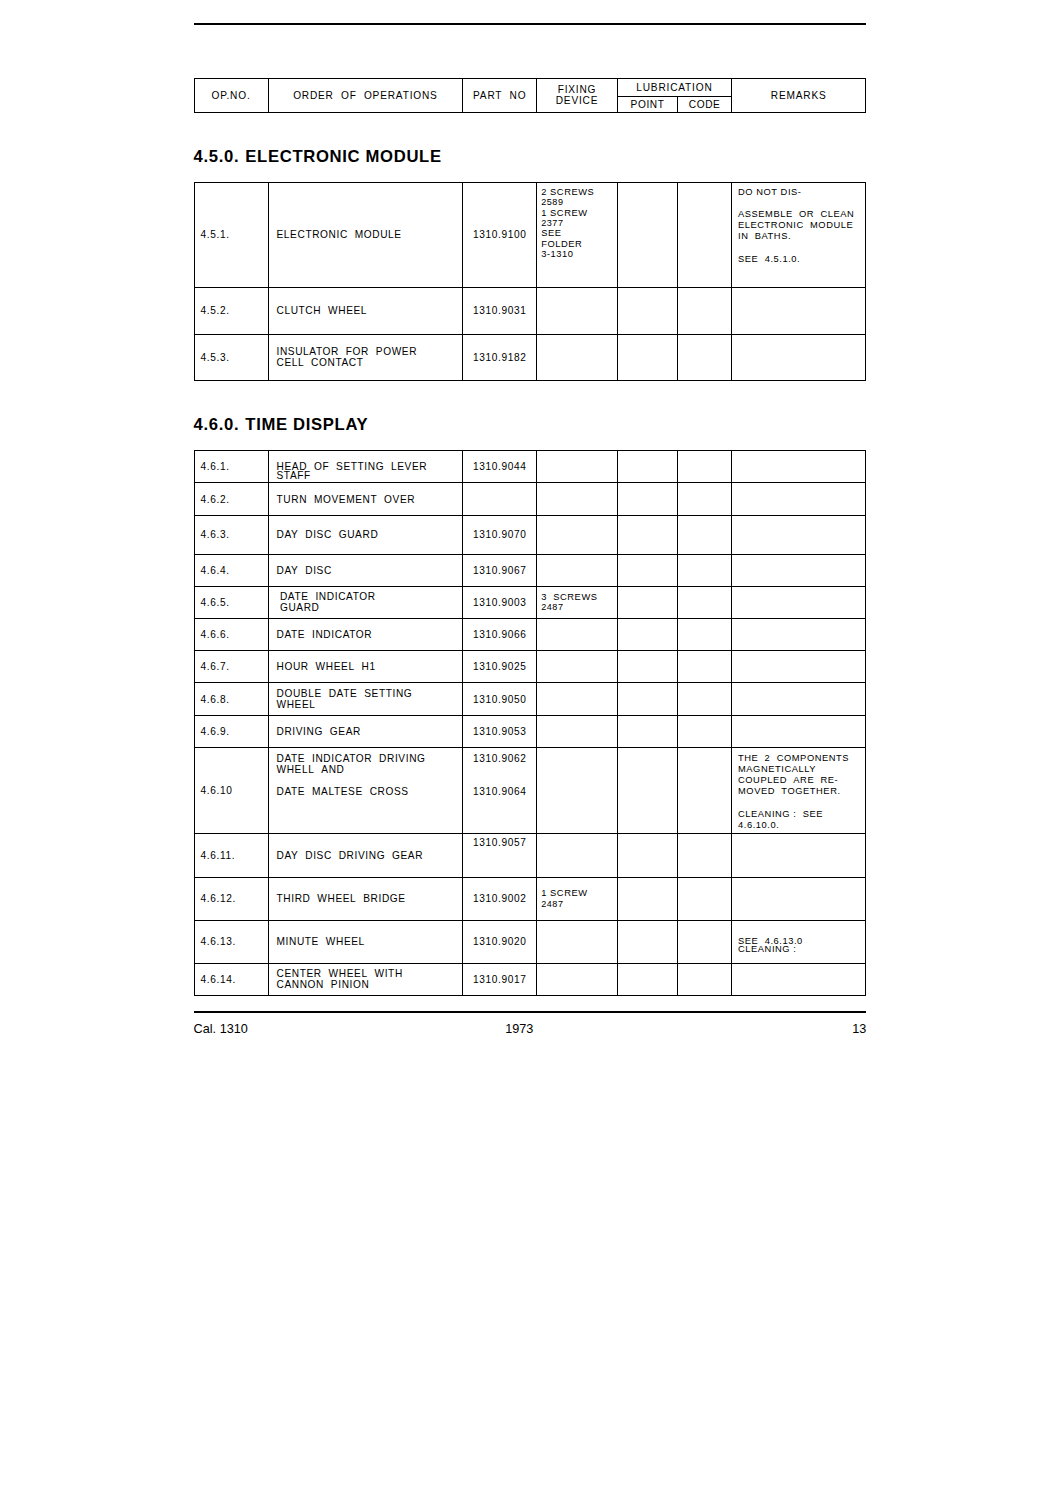| OP.NO. | ORDER OF OPERATIONS | PART NO | FIXING DEVICE | LUBRICATION | REMARKS |
| --- | --- | --- | --- | --- | --- |
| POINT | CODE |
4.5.0. ELECTRONIC MODULE
| 4.5.1. | ELECTRONIC MODULE | 1310.9100 | 2 SCREWS 2589 1 SCREW 2377 SEE FOLDER 3‑1310 | | | DO NOT DIS‑ ASSEMBLE OR CLEAN ELECTRONIC MODULE IN BATHS. SEE 4.5.1.0. |
| 4.5.2. | CLUTCH WHEEL | 1310.9031 | | | | |
| 4.5.3. | INSULATOR FOR POWER CELL CONTACT | 1310.9182 | | | | |
4.6.0. TIME DISPLAY
| 4.6.1. | HEAD OF SETTING LEVER STAFF | 1310.9044 | | | | |
| 4.6.2. | TURN MOVEMENT OVER | | | | | |
| 4.6.3. | DAY DISC GUARD | 1310.9070 | | | | |
| 4.6.4. | DAY DISC | 1310.9067 | | | | |
| 4.6.5. | DATE INDICATOR GUARD | 1310.9003 | 3 SCREWS 2487 | | | |
| 4.6.6. | DATE INDICATOR | 1310.9066 | | | | |
| 4.6.7. | HOUR WHEEL H1 | 1310.9025 | | | | |
| 4.6.8. | DOUBLE DATE SETTING WHEEL | 1310.9050 | | | | |
| 4.6.9. | DRIVING GEAR | 1310.9053 | | | | |
| 4.6.10 | DATE INDICATOR DRIVING WHELL AND DATE MALTESE CROSS | 1310.9062 1310.9064 | | | | THE 2 COMPONENTS MAGNETICALLY COUPLED ARE RE‑ MOVED TOGETHER. CLEANING : SEE 4.6.10.0. |
| 4.6.11. | DAY DISC DRIVING GEAR | 1310.9057 | | | | |
| 4.6.12. | THIRD WHEEL BRIDGE | 1310.9002 | 1 SCREW 2487 | | | |
| 4.6.13. | MINUTE WHEEL | 1310.9020 | | | | SEE 4.6.13.0 CLEANING : |
| 4.6.14. | CENTER WHEEL WITH CANNON PINION | 1310.9017 | | | | |
Cal. 1310
1973
13